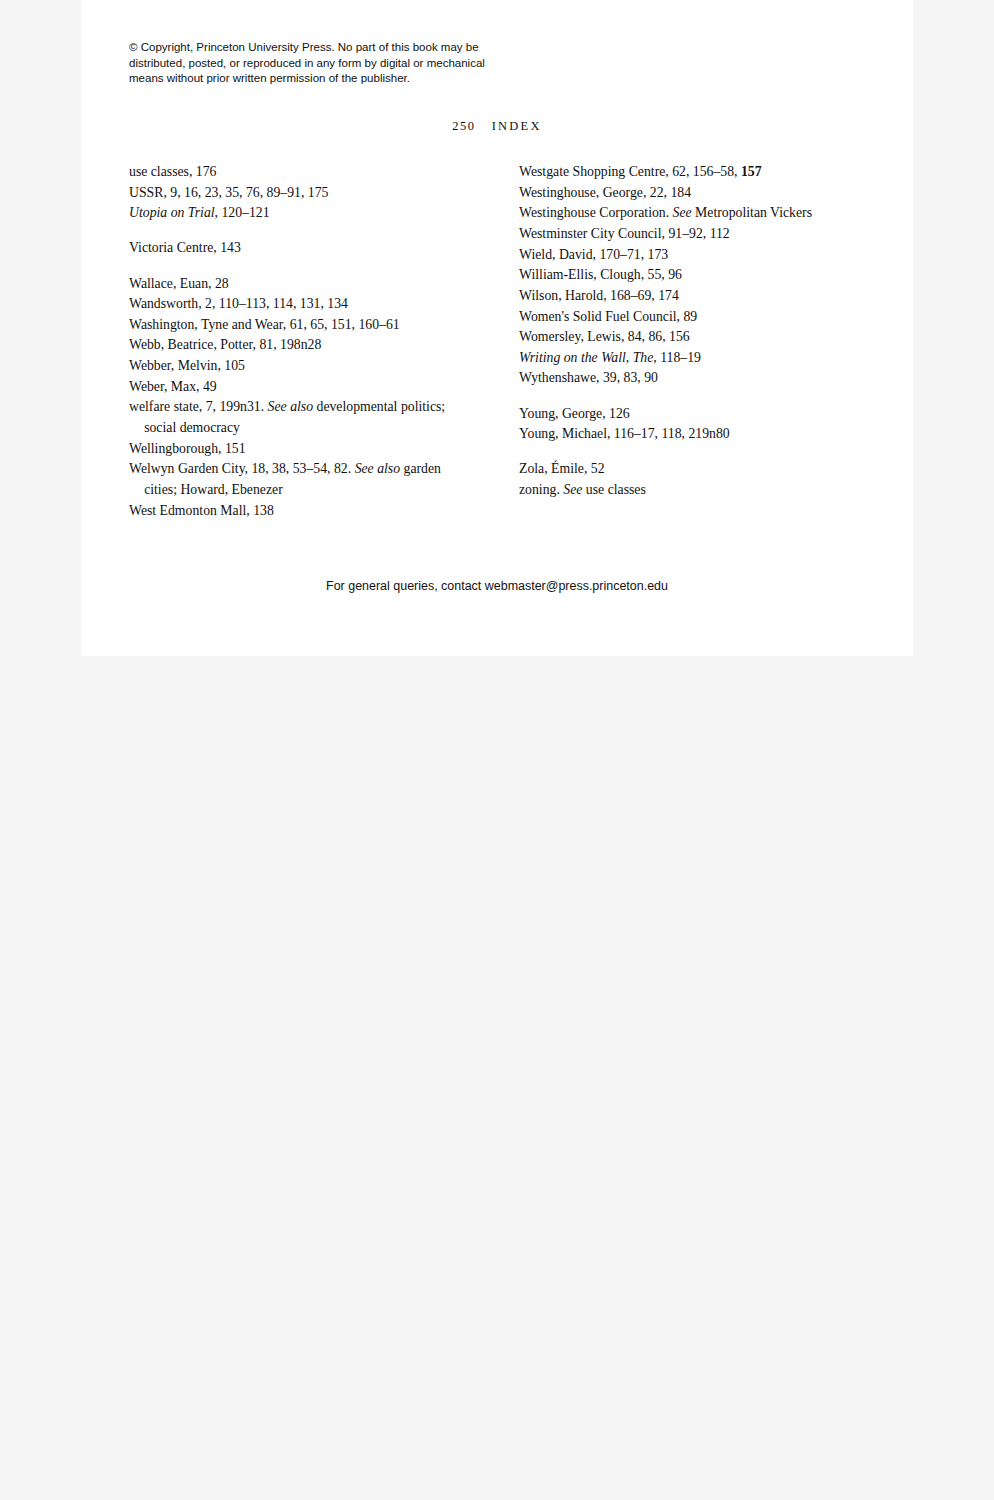© Copyright, Princeton University Press. No part of this book may be distributed, posted, or reproduced in any form by digital or mechanical means without prior written permission of the publisher.
250 Index
use classes, 176
USSR, 9, 16, 23, 35, 76, 89–91, 175
Utopia on Trial, 120–121
Victoria Centre, 143
Wallace, Euan, 28
Wandsworth, 2, 110–113, 114, 131, 134
Washington, Tyne and Wear, 61, 65, 151, 160–61
Webb, Beatrice, Potter, 81, 198n28
Webber, Melvin, 105
Weber, Max, 49
welfare state, 7, 199n31. See also developmental politics; social democracy
Wellingborough, 151
Welwyn Garden City, 18, 38, 53–54, 82. See also garden cities; Howard, Ebenezer
West Edmonton Mall, 138
Westgate Shopping Centre, 62, 156–58, 157
Westinghouse, George, 22, 184
Westinghouse Corporation. See Metropolitan Vickers
Westminster City Council, 91–92, 112
Wield, David, 170–71, 173
William-Ellis, Clough, 55, 96
Wilson, Harold, 168–69, 174
Women's Solid Fuel Council, 89
Womersley, Lewis, 84, 86, 156
Writing on the Wall, The, 118–19
Wythenshawe, 39, 83, 90
Young, George, 126
Young, Michael, 116–17, 118, 219n80
Zola, Émile, 52
zoning. See use classes
For general queries, contact webmaster@press.princeton.edu